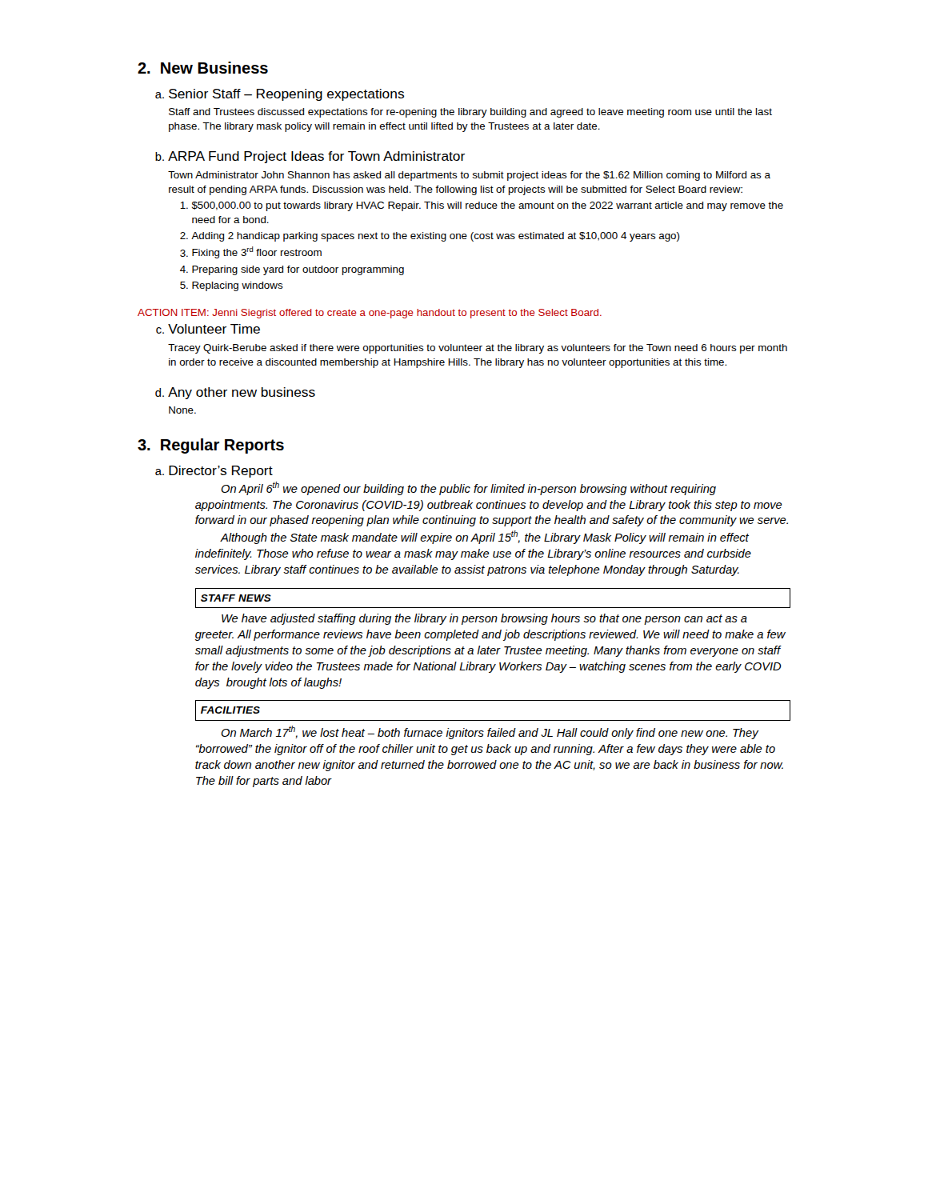2. New Business
Senior Staff – Reopening expectations
Staff and Trustees discussed expectations for re-opening the library building and agreed to leave meeting room use until the last phase. The library mask policy will remain in effect until lifted by the Trustees at a later date.
ARPA Fund Project Ideas for Town Administrator
Town Administrator John Shannon has asked all departments to submit project ideas for the $1.62 Million coming to Milford as a result of pending ARPA funds. Discussion was held. The following list of projects will be submitted for Select Board review:
$500,000.00 to put towards library HVAC Repair. This will reduce the amount on the 2022 warrant article and may remove the need for a bond.
Adding 2 handicap parking spaces next to the existing one (cost was estimated at $10,000 4 years ago)
Fixing the 3rd floor restroom
Preparing side yard for outdoor programming
Replacing windows
ACTION ITEM: Jenni Siegrist offered to create a one-page handout to present to the Select Board.
Volunteer Time
Tracey Quirk-Berube asked if there were opportunities to volunteer at the library as volunteers for the Town need 6 hours per month in order to receive a discounted membership at Hampshire Hills. The library has no volunteer opportunities at this time.
Any other new business
None.
3. Regular Reports
Director’s Report
On April 6th we opened our building to the public for limited in-person browsing without requiring appointments. The Coronavirus (COVID-19) outbreak continues to develop and the Library took this step to move forward in our phased reopening plan while continuing to support the health and safety of the community we serve.
Although the State mask mandate will expire on April 15th, the Library Mask Policy will remain in effect indefinitely. Those who refuse to wear a mask may make use of the Library’s online resources and curbside services. Library staff continues to be available to assist patrons via telephone Monday through Saturday.
STAFF NEWS
We have adjusted staffing during the library in person browsing hours so that one person can act as a greeter. All performance reviews have been completed and job descriptions reviewed. We will need to make a few small adjustments to some of the job descriptions at a later Trustee meeting. Many thanks from everyone on staff for the lovely video the Trustees made for National Library Workers Day – watching scenes from the early COVID days brought lots of laughs!
FACILITIES
On March 17th, we lost heat – both furnace ignitors failed and JL Hall could only find one new one. They “borrowed” the ignitor off of the roof chiller unit to get us back up and running. After a few days they were able to track down another new ignitor and returned the borrowed one to the AC unit, so we are back in business for now. The bill for parts and labor